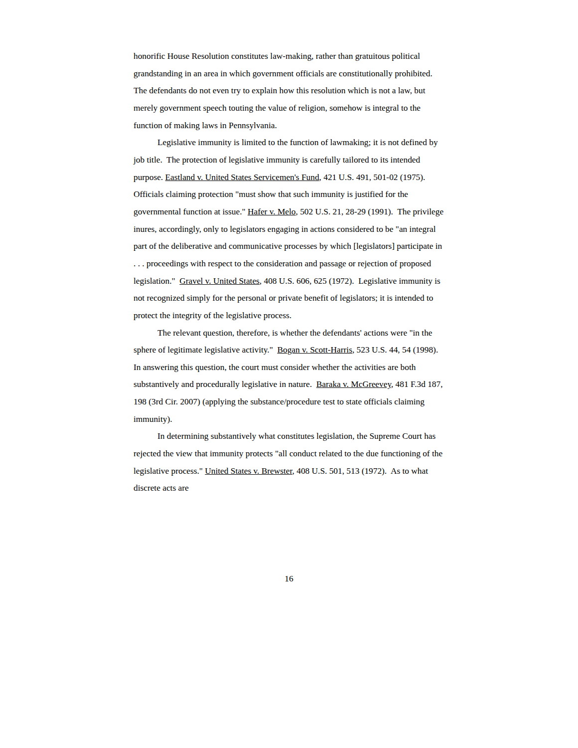honorific House Resolution constitutes law-making, rather than gratuitous political grandstanding in an area in which government officials are constitutionally prohibited. The defendants do not even try to explain how this resolution which is not a law, but merely government speech touting the value of religion, somehow is integral to the function of making laws in Pennsylvania.
Legislative immunity is limited to the function of lawmaking; it is not defined by job title. The protection of legislative immunity is carefully tailored to its intended purpose. Eastland v. United States Servicemen's Fund, 421 U.S. 491, 501-02 (1975). Officials claiming protection "must show that such immunity is justified for the governmental function at issue." Hafer v. Melo, 502 U.S. 21, 28-29 (1991). The privilege inures, accordingly, only to legislators engaging in actions considered to be "an integral part of the deliberative and communicative processes by which [legislators] participate in . . . proceedings with respect to the consideration and passage or rejection of proposed legislation." Gravel v. United States, 408 U.S. 606, 625 (1972). Legislative immunity is not recognized simply for the personal or private benefit of legislators; it is intended to protect the integrity of the legislative process.
The relevant question, therefore, is whether the defendants' actions were "in the sphere of legitimate legislative activity." Bogan v. Scott-Harris, 523 U.S. 44, 54 (1998). In answering this question, the court must consider whether the activities are both substantively and procedurally legislative in nature. Baraka v. McGreevey, 481 F.3d 187, 198 (3rd Cir. 2007) (applying the substance/procedure test to state officials claiming immunity).
In determining substantively what constitutes legislation, the Supreme Court has rejected the view that immunity protects "all conduct related to the due functioning of the legislative process." United States v. Brewster, 408 U.S. 501, 513 (1972). As to what discrete acts are
16